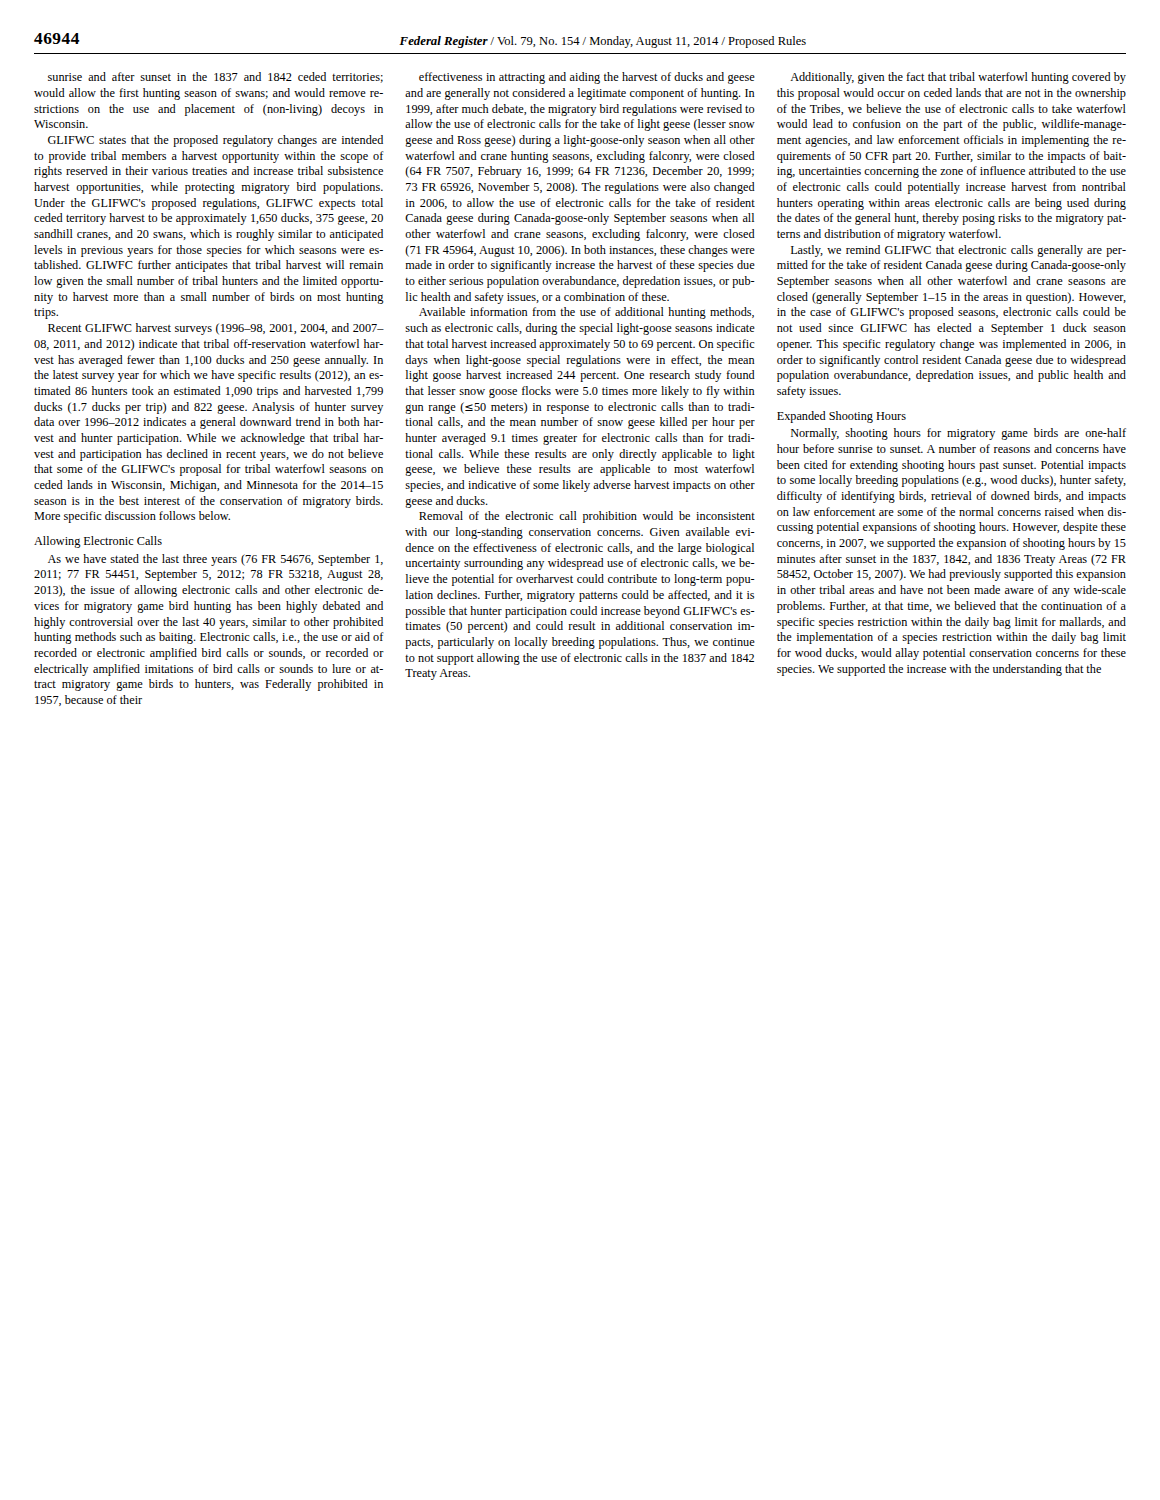46944
Federal Register / Vol. 79, No. 154 / Monday, August 11, 2014 / Proposed Rules
sunrise and after sunset in the 1837 and 1842 ceded territories; would allow the first hunting season of swans; and would remove restrictions on the use and placement of (non-living) decoys in Wisconsin.
GLIFWC states that the proposed regulatory changes are intended to provide tribal members a harvest opportunity within the scope of rights reserved in their various treaties and increase tribal subsistence harvest opportunities, while protecting migratory bird populations. Under the GLIFWC's proposed regulations, GLIFWC expects total ceded territory harvest to be approximately 1,650 ducks, 375 geese, 20 sandhill cranes, and 20 swans, which is roughly similar to anticipated levels in previous years for those species for which seasons were established. GLIWFC further anticipates that tribal harvest will remain low given the small number of tribal hunters and the limited opportunity to harvest more than a small number of birds on most hunting trips.
Recent GLIFWC harvest surveys (1996–98, 2001, 2004, and 2007–08, 2011, and 2012) indicate that tribal off-reservation waterfowl harvest has averaged fewer than 1,100 ducks and 250 geese annually. In the latest survey year for which we have specific results (2012), an estimated 86 hunters took an estimated 1,090 trips and harvested 1,799 ducks (1.7 ducks per trip) and 822 geese. Analysis of hunter survey data over 1996–2012 indicates a general downward trend in both harvest and hunter participation. While we acknowledge that tribal harvest and participation has declined in recent years, we do not believe that some of the GLIFWC's proposal for tribal waterfowl seasons on ceded lands in Wisconsin, Michigan, and Minnesota for the 2014–15 season is in the best interest of the conservation of migratory birds. More specific discussion follows below.
Allowing Electronic Calls
As we have stated the last three years (76 FR 54676, September 1, 2011; 77 FR 54451, September 5, 2012; 78 FR 53218, August 28, 2013), the issue of allowing electronic calls and other electronic devices for migratory game bird hunting has been highly debated and highly controversial over the last 40 years, similar to other prohibited hunting methods such as baiting. Electronic calls, i.e., the use or aid of recorded or electronic amplified bird calls or sounds, or recorded or electrically amplified imitations of bird calls or sounds to lure or attract migratory game birds to hunters, was Federally prohibited in 1957, because of their
effectiveness in attracting and aiding the harvest of ducks and geese and are generally not considered a legitimate component of hunting. In 1999, after much debate, the migratory bird regulations were revised to allow the use of electronic calls for the take of light geese (lesser snow geese and Ross geese) during a light-goose-only season when all other waterfowl and crane hunting seasons, excluding falconry, were closed (64 FR 7507, February 16, 1999; 64 FR 71236, December 20, 1999; 73 FR 65926, November 5, 2008). The regulations were also changed in 2006, to allow the use of electronic calls for the take of resident Canada geese during Canada-goose-only September seasons when all other waterfowl and crane seasons, excluding falconry, were closed (71 FR 45964, August 10, 2006). In both instances, these changes were made in order to significantly increase the harvest of these species due to either serious population overabundance, depredation issues, or public health and safety issues, or a combination of these.
Available information from the use of additional hunting methods, such as electronic calls, during the special light-goose seasons indicate that total harvest increased approximately 50 to 69 percent. On specific days when light-goose special regulations were in effect, the mean light goose harvest increased 244 percent. One research study found that lesser snow goose flocks were 5.0 times more likely to fly within gun range (≤50 meters) in response to electronic calls than to traditional calls, and the mean number of snow geese killed per hour per hunter averaged 9.1 times greater for electronic calls than for traditional calls. While these results are only directly applicable to light geese, we believe these results are applicable to most waterfowl species, and indicative of some likely adverse harvest impacts on other geese and ducks.
Removal of the electronic call prohibition would be inconsistent with our long-standing conservation concerns. Given available evidence on the effectiveness of electronic calls, and the large biological uncertainty surrounding any widespread use of electronic calls, we believe the potential for overharvest could contribute to long-term population declines. Further, migratory patterns could be affected, and it is possible that hunter participation could increase beyond GLIFWC's estimates (50 percent) and could result in additional conservation impacts, particularly on locally breeding populations. Thus, we continue to not support allowing the use of electronic calls in the 1837 and 1842 Treaty Areas.
Additionally, given the fact that tribal waterfowl hunting covered by this proposal would occur on ceded lands that are not in the ownership of the Tribes, we believe the use of electronic calls to take waterfowl would lead to confusion on the part of the public, wildlife-management agencies, and law enforcement officials in implementing the requirements of 50 CFR part 20. Further, similar to the impacts of baiting, uncertainties concerning the zone of influence attributed to the use of electronic calls could potentially increase harvest from nontribal hunters operating within areas electronic calls are being used during the dates of the general hunt, thereby posing risks to the migratory patterns and distribution of migratory waterfowl.
Lastly, we remind GLIFWC that electronic calls generally are permitted for the take of resident Canada geese during Canada-goose-only September seasons when all other waterfowl and crane seasons are closed (generally September 1–15 in the areas in question). However, in the case of GLIFWC's proposed seasons, electronic calls could be not used since GLIFWC has elected a September 1 duck season opener. This specific regulatory change was implemented in 2006, in order to significantly control resident Canada geese due to widespread population overabundance, depredation issues, and public health and safety issues.
Expanded Shooting Hours
Normally, shooting hours for migratory game birds are one-half hour before sunrise to sunset. A number of reasons and concerns have been cited for extending shooting hours past sunset. Potential impacts to some locally breeding populations (e.g., wood ducks), hunter safety, difficulty of identifying birds, retrieval of downed birds, and impacts on law enforcement are some of the normal concerns raised when discussing potential expansions of shooting hours. However, despite these concerns, in 2007, we supported the expansion of shooting hours by 15 minutes after sunset in the 1837, 1842, and 1836 Treaty Areas (72 FR 58452, October 15, 2007). We had previously supported this expansion in other tribal areas and have not been made aware of any wide-scale problems. Further, at that time, we believed that the continuation of a specific species restriction within the daily bag limit for mallards, and the implementation of a species restriction within the daily bag limit for wood ducks, would allay potential conservation concerns for these species. We supported the increase with the understanding that the